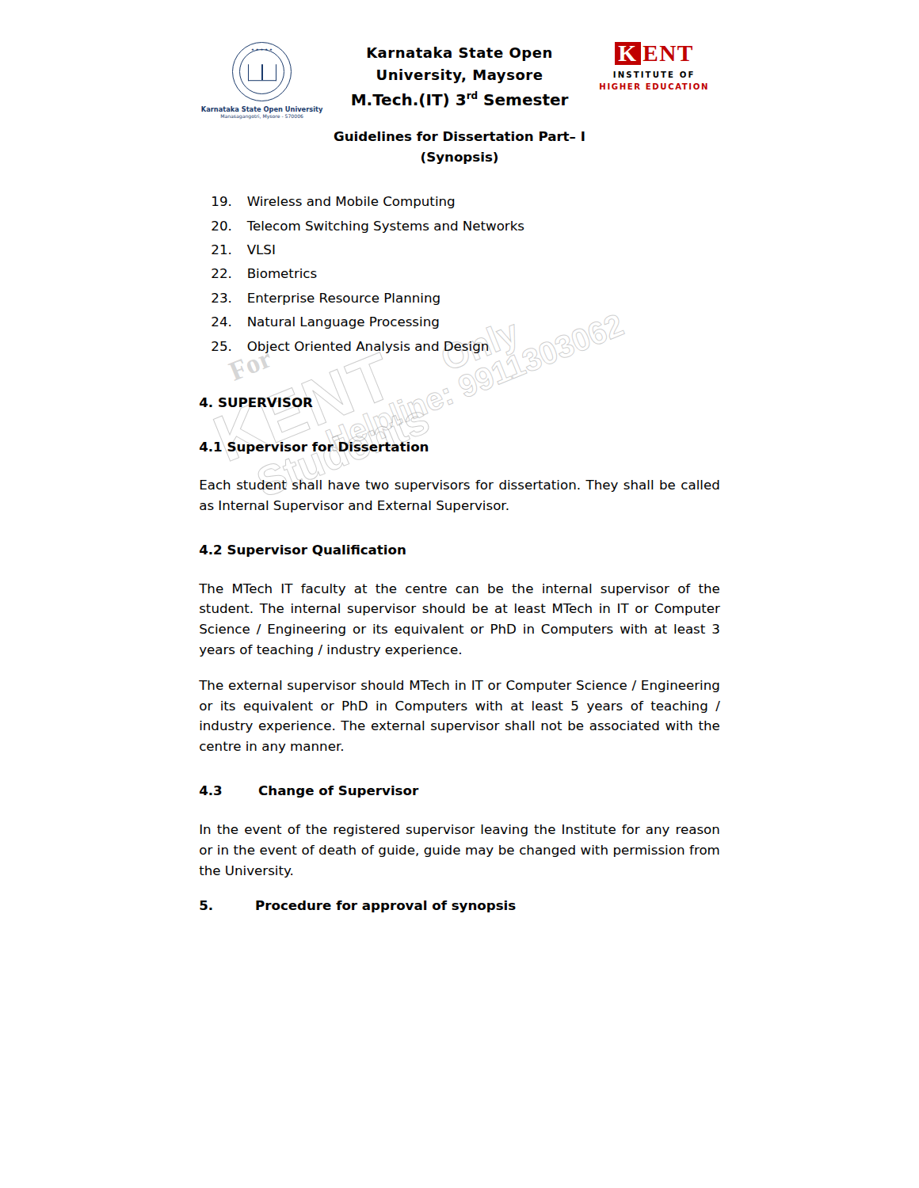For
KENT
Only
Students
Helpline: 9911303062
★ ★ ★ ★ ★
Karnataka State Open University
Manasagangotri, Mysore - 570006
Karnataka State Open University, Maysore
M.Tech.(IT) 3rd Semester
Guidelines for Dissertation Part– I
(Synopsis)
KENT
INSTITUTE OF
HIGHER EDUCATION
19. Wireless and Mobile Computing
20. Telecom Switching Systems and Networks
21. VLSI
22. Biometrics
23. Enterprise Resource Planning
24. Natural Language Processing
25. Object Oriented Analysis and Design
4. SUPERVISOR
4.1 Supervisor for Dissertation
Each student shall have two supervisors for dissertation. They shall be called as Internal Supervisor and External Supervisor.
4.2 Supervisor Qualification
The MTech IT faculty at the centre can be the internal supervisor of the student. The internal supervisor should be at least MTech in IT or Computer Science / Engineering or its equivalent or PhD in Computers with at least 3 years of teaching / industry experience.
The external supervisor should MTech in IT or Computer Science / Engineering or its equivalent or PhD in Computers with at least 5 years of teaching / industry experience. The external supervisor shall not be associated with the centre in any manner.
4.3 Change of Supervisor
In the event of the registered supervisor leaving the Institute for any reason or in the event of death of guide, guide may be changed with permission from the University.
5. Procedure for approval of synopsis